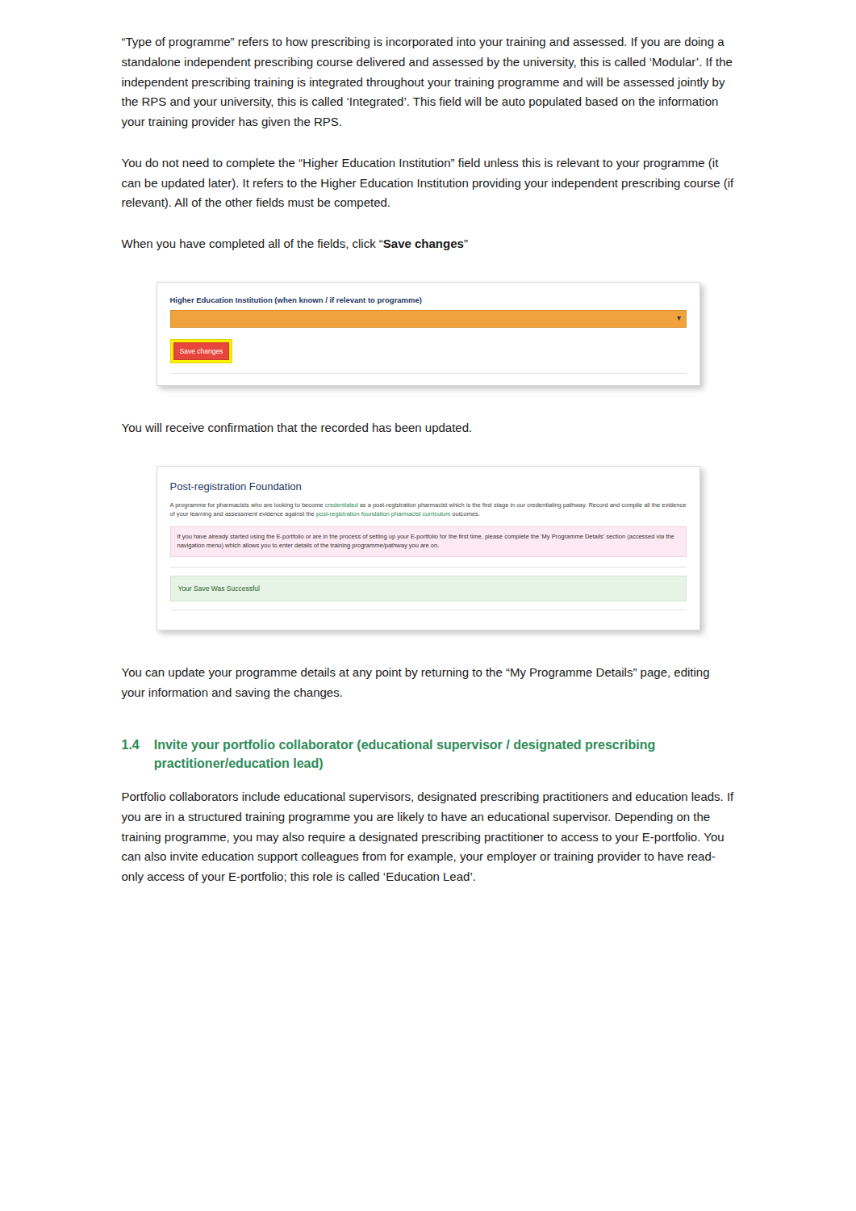“Type of programme” refers to how prescribing is incorporated into your training and assessed. If you are doing a standalone independent prescribing course delivered and assessed by the university, this is called ‘Modular’. If the independent prescribing training is integrated throughout your training programme and will be assessed jointly by the RPS and your university, this is called ‘Integrated’. This field will be auto populated based on the information your training provider has given the RPS.
You do not need to complete the “Higher Education Institution” field unless this is relevant to your programme (it can be updated later). It refers to the Higher Education Institution providing your independent prescribing course (if relevant). All of the other fields must be competed.
When you have completed all of the fields, click “Save changes”
Higher Education Institution (when known / if relevant to programme)
Save changes
You will receive confirmation that the recorded has been updated.
Post-registration Foundation
A programme for pharmacists who are looking to become credentialed as a post-registration pharmacist which is the first stage in our credentialing pathway. Record and compile all the evidence of your learning and assessment evidence against the post-registration foundation pharmacist curriculum outcomes.
If you have already started using the E-portfolio or are in the process of setting up your E-portfolio for the first time, please complete the 'My Programme Details' section (accessed via the navigation menu) which allows you to enter details of the training programme/pathway you are on.
Your Save Was Successful
You can update your programme details at any point by returning to the “My Programme Details” page, editing your information and saving the changes.
1.4 Invite your portfolio collaborator (educational supervisor / designated prescribing practitioner/education lead)
Portfolio collaborators include educational supervisors, designated prescribing practitioners and education leads. If you are in a structured training programme you are likely to have an educational supervisor. Depending on the training programme, you may also require a designated prescribing practitioner to access to your E-portfolio. You can also invite education support colleagues from for example, your employer or training provider to have read-only access of your E-portfolio; this role is called ‘Education Lead’.